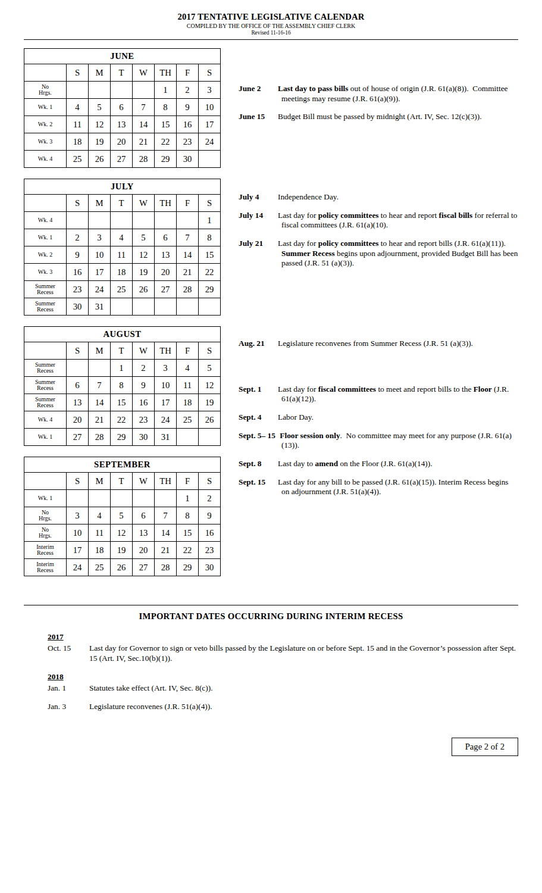2017 TENTATIVE LEGISLATIVE CALENDAR
COMPILED BY THE OFFICE OF THE ASSEMBLY CHIEF CLERK
Revised 11-16-16
JUNE
| | S | M | T | W | TH | F | S |
| --- | --- | --- | --- | --- | --- | --- | --- |
| No Hrgs. | | | | | 1 | 2 | 3 |
| Wk. 1 | 4 | 5 | 6 | 7 | 8 | 9 | 10 |
| Wk. 2 | 11 | 12 | 13 | 14 | 15 | 16 | 17 |
| Wk. 3 | 18 | 19 | 20 | 21 | 22 | 23 | 24 |
| Wk. 4 | 25 | 26 | 27 | 28 | 29 | 30 | |
JULY
| | S | M | T | W | TH | F | S |
| --- | --- | --- | --- | --- | --- | --- | --- |
| Wk. 4 | | | | | | | 1 |
| Wk. 1 | 2 | 3 | 4 | 5 | 6 | 7 | 8 |
| Wk. 2 | 9 | 10 | 11 | 12 | 13 | 14 | 15 |
| Wk. 3 | 16 | 17 | 18 | 19 | 20 | 21 | 22 |
| Summer Recess | 23 | 24 | 25 | 26 | 27 | 28 | 29 |
| Summer Recess | 30 | 31 | | | | | |
AUGUST
| | S | M | T | W | TH | F | S |
| --- | --- | --- | --- | --- | --- | --- | --- |
| Summer Recess | | | 1 | 2 | 3 | 4 | 5 |
| Summer Recess | 6 | 7 | 8 | 9 | 10 | 11 | 12 |
| Summer Recess | 13 | 14 | 15 | 16 | 17 | 18 | 19 |
| Wk. 4 | 20 | 21 | 22 | 23 | 24 | 25 | 26 |
| Wk. 1 | 27 | 28 | 29 | 30 | 31 | | |
SEPTEMBER
| | S | M | T | W | TH | F | S |
| --- | --- | --- | --- | --- | --- | --- | --- |
| Wk. 1 | | | | | | 1 | 2 |
| No Hrgs. | 3 | 4 | 5 | 6 | 7 | 8 | 9 |
| No Hrgs. | 10 | 11 | 12 | 13 | 14 | 15 | 16 |
| Interim Recess | 17 | 18 | 19 | 20 | 21 | 22 | 23 |
| Interim Recess | 24 | 25 | 26 | 27 | 28 | 29 | 30 |
June 2 Last day to pass bills out of house of origin (J.R. 61(a)(8)). Committee meetings may resume (J.R. 61(a)(9)).
June 15 Budget Bill must be passed by midnight (Art. IV, Sec. 12(c)(3)).
July 4 Independence Day.
July 14 Last day for policy committees to hear and report fiscal bills for referral to fiscal committees (J.R. 61(a)(10).
July 21 Last day for policy committees to hear and report bills (J.R. 61(a)(11)). Summer Recess begins upon adjournment, provided Budget Bill has been passed (J.R. 51 (a)(3)).
Aug. 21 Legislature reconvenes from Summer Recess (J.R. 51 (a)(3)).
Sept. 1 Last day for fiscal committees to meet and report bills to the Floor (J.R. 61(a)(12)).
Sept. 4 Labor Day.
Sept. 5– 15 Floor session only. No committee may meet for any purpose (J.R. 61(a)(13)).
Sept. 8 Last day to amend on the Floor (J.R. 61(a)(14)).
Sept. 15 Last day for any bill to be passed (J.R. 61(a)(15)). Interim Recess begins on adjournment (J.R. 51(a)(4)).
IMPORTANT DATES OCCURRING DURING INTERIM RECESS
2017
Oct. 15
Last day for Governor to sign or veto bills passed by the Legislature on or before Sept. 15 and in the Governor’s possession after Sept. 15 (Art. IV, Sec.10(b)(1)).
2018
Jan. 1
Statutes take effect (Art. IV, Sec. 8(c)).
Jan. 3
Legislature reconvenes (J.R. 51(a)(4)).
Page 2 of 2